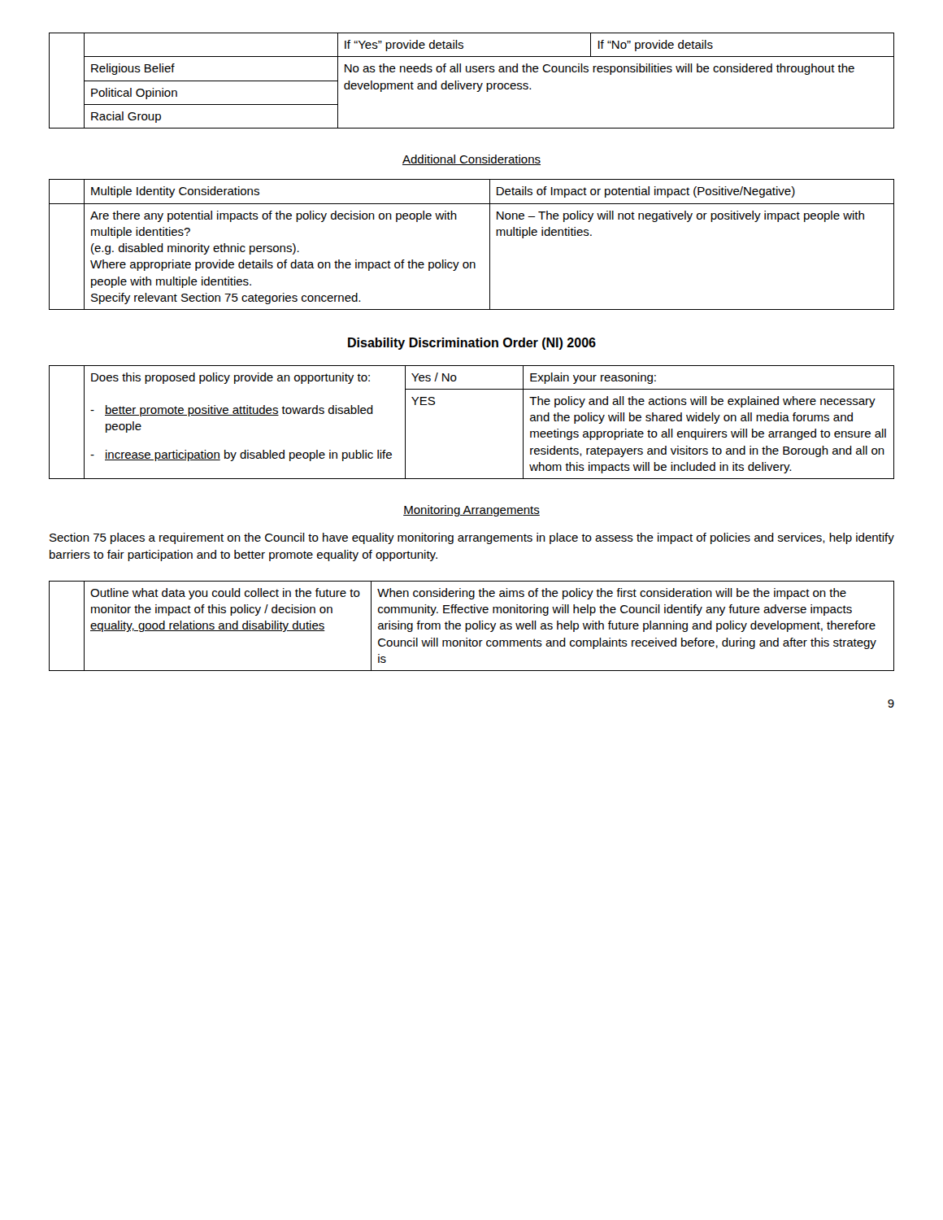| | | If “Yes” provide details | If “No” provide details |
| Religious Belief | No as the needs of all users and the Councils responsibilities will be considered throughout the development and delivery process. |
| Political Opinion |
| Racial Group |
Additional Considerations
| | Multiple Identity Considerations | Details of Impact or potential impact (Positive/Negative) |
| | Are there any potential impacts of the policy decision on people with multiple identities? (e.g. disabled minority ethnic persons). Where appropriate provide details of data on the impact of the policy on people with multiple identities. Specify relevant Section 75 categories concerned. | None – The policy will not negatively or positively impact people with multiple identities. |
Disability Discrimination Order (NI) 2006
| | Does this proposed policy provide an opportunity to: better promote positive attitudes towards disabled people increase participation by disabled people in public life | Yes / No | Explain your reasoning: |
| YES | The policy and all the actions will be explained where necessary and the policy will be shared widely on all media forums and meetings appropriate to all enquirers will be arranged to ensure all residents, ratepayers and visitors to and in the Borough and all on whom this impacts will be included in its delivery. |
Monitoring Arrangements
Section 75 places a requirement on the Council to have equality monitoring arrangements in place to assess the impact of policies and services, help identify barriers to fair participation and to better promote equality of opportunity.
| | Outline what data you could collect in the future to monitor the impact of this policy / decision on equality, good relations and disability duties | When considering the aims of the policy the first consideration will be the impact on the community. Effective monitoring will help the Council identify any future adverse impacts arising from the policy as well as help with future planning and policy development, therefore Council will monitor comments and complaints received before, during and after this strategy is |
9